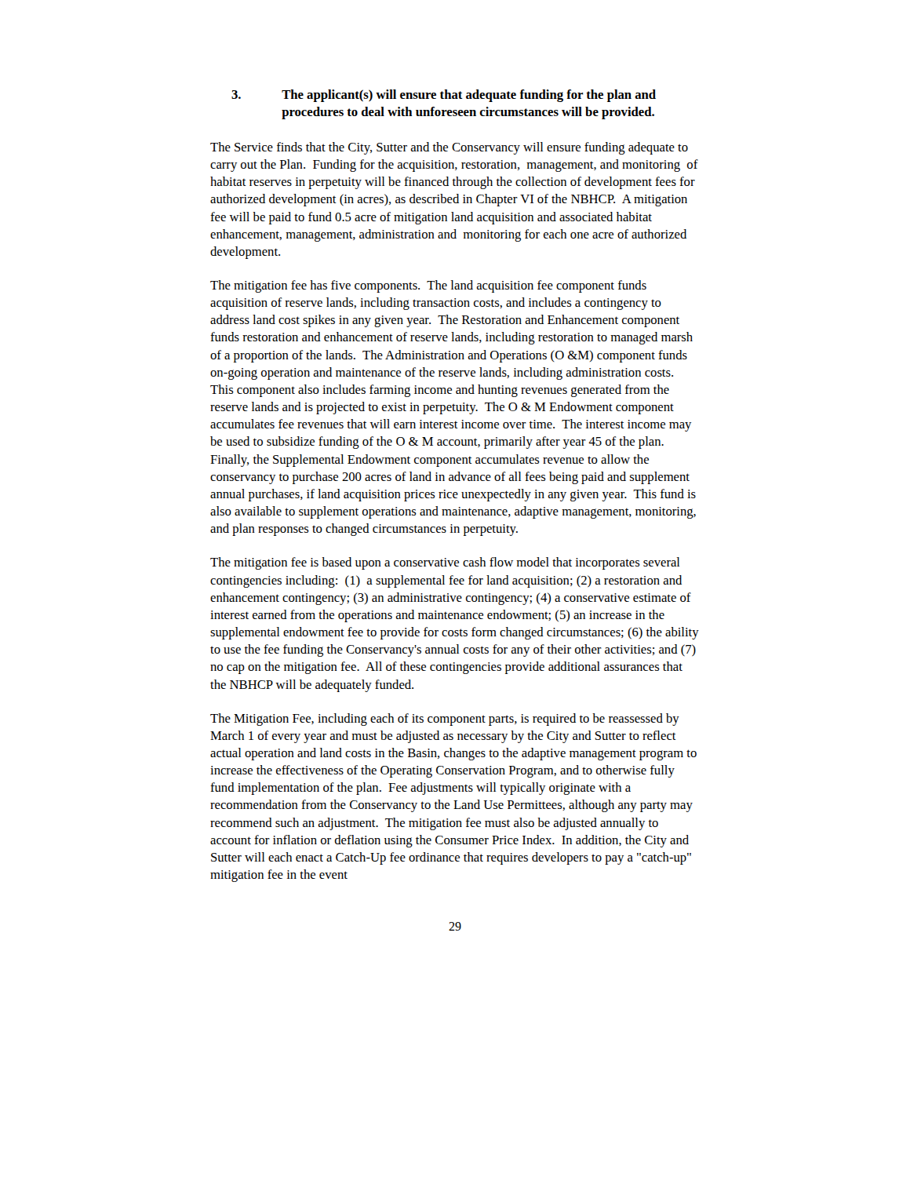3. The applicant(s) will ensure that adequate funding for the plan and procedures to deal with unforeseen circumstances will be provided.
The Service finds that the City, Sutter and the Conservancy will ensure funding adequate to carry out the Plan. Funding for the acquisition, restoration, management, and monitoring of habitat reserves in perpetuity will be financed through the collection of development fees for authorized development (in acres), as described in Chapter VI of the NBHCP. A mitigation fee will be paid to fund 0.5 acre of mitigation land acquisition and associated habitat enhancement, management, administration and monitoring for each one acre of authorized development.
The mitigation fee has five components. The land acquisition fee component funds acquisition of reserve lands, including transaction costs, and includes a contingency to address land cost spikes in any given year. The Restoration and Enhancement component funds restoration and enhancement of reserve lands, including restoration to managed marsh of a proportion of the lands. The Administration and Operations (O &M) component funds on-going operation and maintenance of the reserve lands, including administration costs. This component also includes farming income and hunting revenues generated from the reserve lands and is projected to exist in perpetuity. The O & M Endowment component accumulates fee revenues that will earn interest income over time. The interest income may be used to subsidize funding of the O & M account, primarily after year 45 of the plan. Finally, the Supplemental Endowment component accumulates revenue to allow the conservancy to purchase 200 acres of land in advance of all fees being paid and supplement annual purchases, if land acquisition prices rice unexpectedly in any given year. This fund is also available to supplement operations and maintenance, adaptive management, monitoring, and plan responses to changed circumstances in perpetuity.
The mitigation fee is based upon a conservative cash flow model that incorporates several contingencies including: (1) a supplemental fee for land acquisition; (2) a restoration and enhancement contingency; (3) an administrative contingency; (4) a conservative estimate of interest earned from the operations and maintenance endowment; (5) an increase in the supplemental endowment fee to provide for costs form changed circumstances; (6) the ability to use the fee funding the Conservancy's annual costs for any of their other activities; and (7) no cap on the mitigation fee. All of these contingencies provide additional assurances that the NBHCP will be adequately funded.
The Mitigation Fee, including each of its component parts, is required to be reassessed by March 1 of every year and must be adjusted as necessary by the City and Sutter to reflect actual operation and land costs in the Basin, changes to the adaptive management program to increase the effectiveness of the Operating Conservation Program, and to otherwise fully fund implementation of the plan. Fee adjustments will typically originate with a recommendation from the Conservancy to the Land Use Permittees, although any party may recommend such an adjustment. The mitigation fee must also be adjusted annually to account for inflation or deflation using the Consumer Price Index. In addition, the City and Sutter will each enact a Catch-Up fee ordinance that requires developers to pay a "catch-up" mitigation fee in the event
29